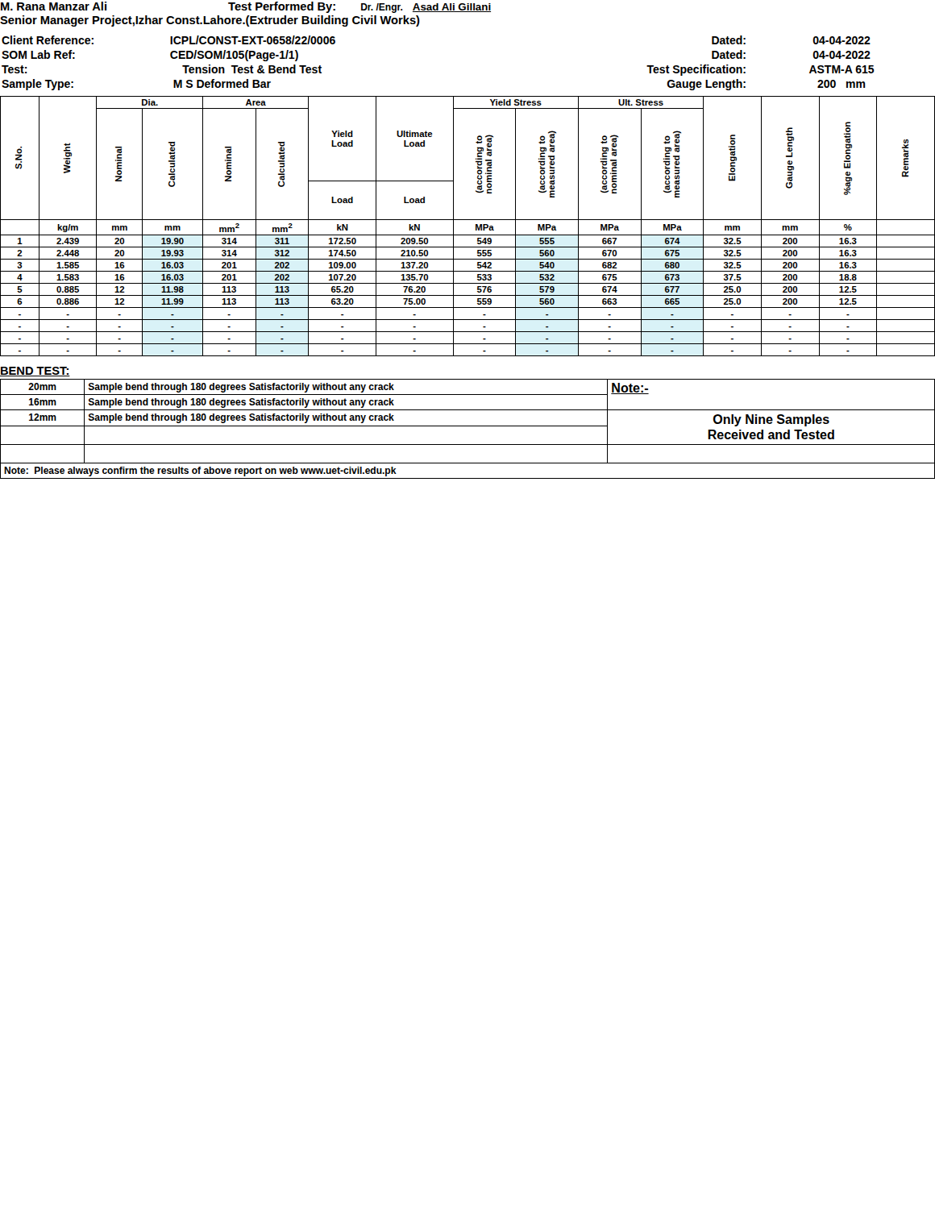M. Rana Manzar Ali Test Performed By: Dr. /Engr. Asad Ali Gillani
Senior Manager Project,Izhar Const.Lahore.(Extruder Building Civil Works)
| Client Reference: | ICPL/CONST-EXT-0658/22/0006 | Dated: | 04-04-2022 |
| SOM Lab Ref: | CED/SOM/105(Page-1/1) | Dated: | 04-04-2022 |
| Test: | Tension Test & Bend Test | Test Specification: | ASTM-A 615 |
| Sample Type: | M S Deformed Bar | Gauge Length: | 200 mm |
| S.No. | Weight | Dia. | Area | Yield Load | Ultimate Load | Yield Stress | Ult. Stress | Elongation | Gauge Length | %age Elongation | Remarks |
| --- | --- | --- | --- | --- | --- | --- | --- | --- | --- | --- | --- |
| Nominal | Calculated | Nominal | Calculated | (according to nominal area) | (according to measured area) | (according to nominal area) | (according to measured area) |
| Load | Load |
| | kg/m | mm | mm | mm 2 | mm 2 | kN | kN | MPa | MPa | MPa | MPa | mm | mm | % | |
| 1 | 2.439 | 20 | 19.90 | 314 | 311 | 172.50 | 209.50 | 549 | 555 | 667 | 674 | 32.5 | 200 | 16.3 | |
| 2 | 2.448 | 20 | 19.93 | 314 | 312 | 174.50 | 210.50 | 555 | 560 | 670 | 675 | 32.5 | 200 | 16.3 | |
| 3 | 1.585 | 16 | 16.03 | 201 | 202 | 109.00 | 137.20 | 542 | 540 | 682 | 680 | 32.5 | 200 | 16.3 | |
| 4 | 1.583 | 16 | 16.03 | 201 | 202 | 107.20 | 135.70 | 533 | 532 | 675 | 673 | 37.5 | 200 | 18.8 | |
| 5 | 0.885 | 12 | 11.98 | 113 | 113 | 65.20 | 76.20 | 576 | 579 | 674 | 677 | 25.0 | 200 | 12.5 | |
| 6 | 0.886 | 12 | 11.99 | 113 | 113 | 63.20 | 75.00 | 559 | 560 | 663 | 665 | 25.0 | 200 | 12.5 | |
| - | - | - | - | - | - | - | - | - | - | - | - | - | - | - | |
| - | - | - | - | - | - | - | - | - | - | - | - | - | - | - | |
| - | - | - | - | - | - | - | - | - | - | - | - | - | - | - | |
| - | - | - | - | - | - | - | - | - | - | - | - | - | - | - | |
BEND TEST:
| 20mm | Sample bend through 180 degrees Satisfactorily without any crack | Note:- |
| 16mm | Sample bend through 180 degrees Satisfactorily without any crack |
| 12mm | Sample bend through 180 degrees Satisfactorily without any crack | Only Nine Samples Received and Tested |
| Note: Please always confirm the results of above report on web www.uet-civil.edu.pk |